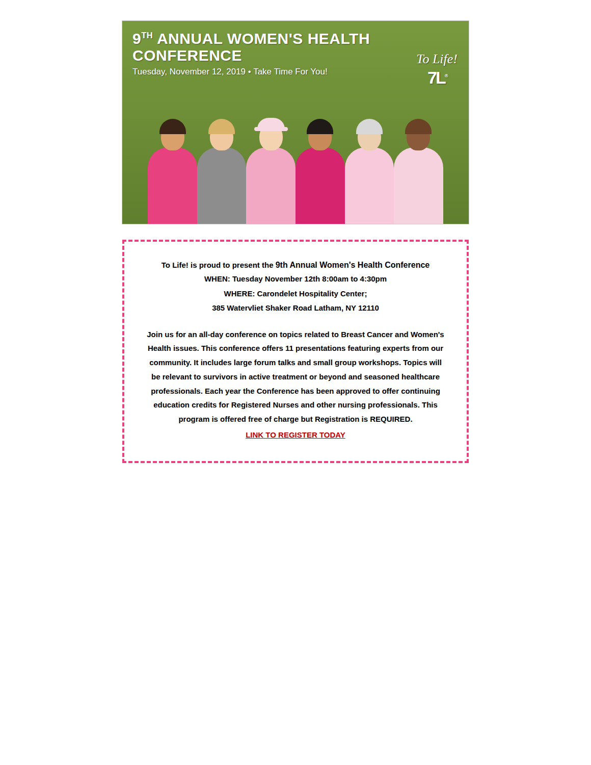9TH ANNUAL WOMEN'S HEALTH CONFERENCE
Tuesday, November 12, 2019 • Take Time For You!
To Life! 7L®
To Life! is proud to present the 9th Annual Women's Health Conference
WHEN: Tuesday November 12th 8:00am to 4:30pm
WHERE: Carondelet Hospitality Center;
385 Watervliet Shaker Road Latham, NY 12110
Join us for an all-day conference on topics related to Breast Cancer and Women's Health issues. This conference offers 11 presentations featuring experts from our community. It includes large forum talks and small group workshops. Topics will be relevant to survivors in active treatment or beyond and seasoned healthcare professionals. Each year the Conference has been approved to offer continuing education credits for Registered Nurses and other nursing professionals. This program is offered free of charge but Registration is REQUIRED.
LINK TO REGISTER TODAY